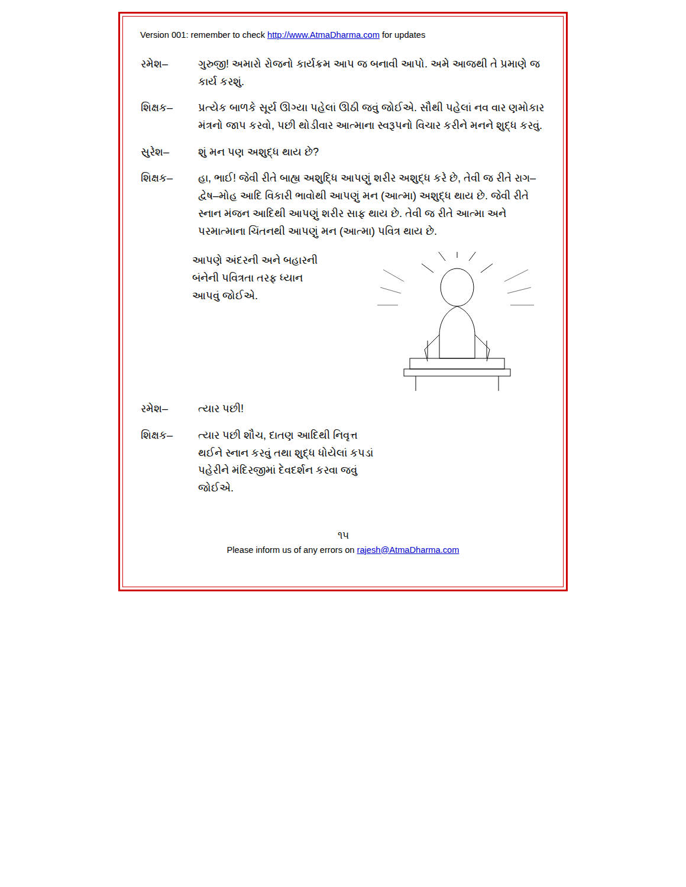Version 001: remember to check http://www.AtmaDharma.com for updates
| રમેશ– | ગુરુજી! અમારો રોજનો કાર્યક્રમ આપ જ બનાવી આપો. અમે આજથી તે પ્રમાણે જ કાર્ય કરશું. |
| શિક્ષક– | પ્રત્યેક બાળકે સૂર્ય ઊગ્યા પહેલાં ઊઠી જવું જોઈએ. સૌથી પહેલાં નવ વાર ણમોકાર મંત્રનો જાપ કરવો, પછી થોડીવાર આત્માના સ્વરૂપનો વિચાર કરીને મનને શુદ્ધ કરવું. |
| સુરેશ– | શું મન પણ અશુદ્ધ થાય છે? |
| શિક્ષક– | હા, ભાઈ! જેવી રીતે બાહ્ય અશુદ્ધિ આપણું શરીર અશુદ્ધ કરે છે, તેવી જ રીતે રાગ–દ્વેષ–મોહ આદિ વિકારી ભાવોથી આપણું મન (આત્મા) અશુદ્ધ થાય છે. જેવી રીતે સ્નાન મંજન આદિથી આપણું શરીર સાફ થાય છે. તેવી જ રીતે આત્મા અને પરમાત્માના ચિંતનથી આપણું મન (આત્મા) પવિત્ર થાય છે. |
આપણે અંદરની અને બહારની બંનેની પવિત્રતા તરફ ધ્યાન આપવું જોઈએ.
| રમેશ– | ત્યાર પછી! |
| શિક્ષક– | ત્યાર પછી શૌચ, દાતણ આદિથી નિવૃત્ત થઈને સ્નાન કરવું તથા શુદ્ધ ધોયેલાં કપડાં પહેરીને મંદિરજીમાં દેવદર્શન કરવા જવું જોઈએ. |
૧૫
Please inform us of any errors on rajesh@AtmaDharma.com